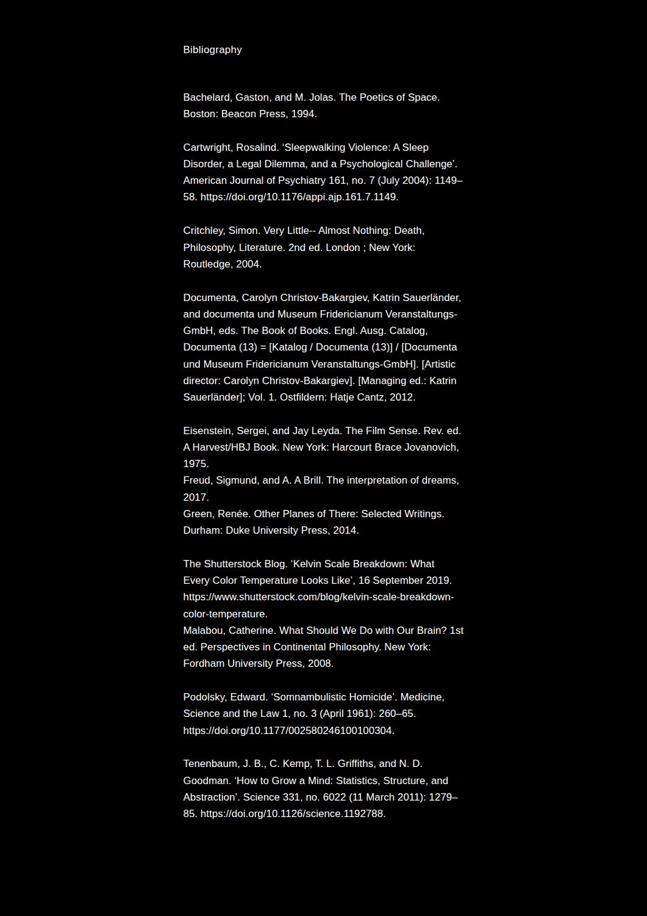Bibliography
Bachelard, Gaston, and M. Jolas. The Poetics of Space. Boston: Beacon Press, 1994.
Cartwright, Rosalind. ‘Sleepwalking Violence: A Sleep Disorder, a Legal Dilemma, and a Psychological Challenge’. American Journal of Psychiatry 161, no. 7 (July 2004): 1149–58. https://doi.org/10.1176/appi.ajp.161.7.1149.
Critchley, Simon. Very Little-- Almost Nothing: Death, Philosophy, Literature. 2nd ed. London ; New York: Routledge, 2004.
Documenta, Carolyn Christov-Bakargiev, Katrin Sauerländer, and documenta und Museum Fridericianum Veranstaltungs-GmbH, eds. The Book of Books. Engl. Ausg. Catalog, Documenta (13) = [Katalog / Documenta (13)] / [Documenta und Museum Fridericianum Veranstaltungs-GmbH]. [Artistic director: Carolyn Christov-Bakargiev]. [Managing ed.: Katrin Sauerländer]; Vol. 1. Ostfildern: Hatje Cantz, 2012.
Eisenstein, Sergei, and Jay Leyda. The Film Sense. Rev. ed. A Harvest/HBJ Book. New York: Harcourt Brace Jovanovich, 1975.
Freud, Sigmund, and A. A Brill. The interpretation of dreams, 2017.
Green, Renée. Other Planes of There: Selected Writings. Durham: Duke University Press, 2014.
The Shutterstock Blog. ‘Kelvin Scale Breakdown: What Every Color Temperature Looks Like’, 16 September 2019. https://www.shutterstock.com/blog/kelvin-scale-breakdown-color-temperature.
Malabou, Catherine. What Should We Do with Our Brain? 1st ed. Perspectives in Continental Philosophy. New York: Fordham University Press, 2008.
Podolsky, Edward. ‘Somnambulistic Homicide’. Medicine, Science and the Law 1, no. 3 (April 1961): 260–65. https://doi.org/10.1177/002580246100100304.
Tenenbaum, J. B., C. Kemp, T. L. Griffiths, and N. D. Goodman. ‘How to Grow a Mind: Statistics, Structure, and Abstraction’. Science 331, no. 6022 (11 March 2011): 1279–85. https://doi.org/10.1126/science.1192788.